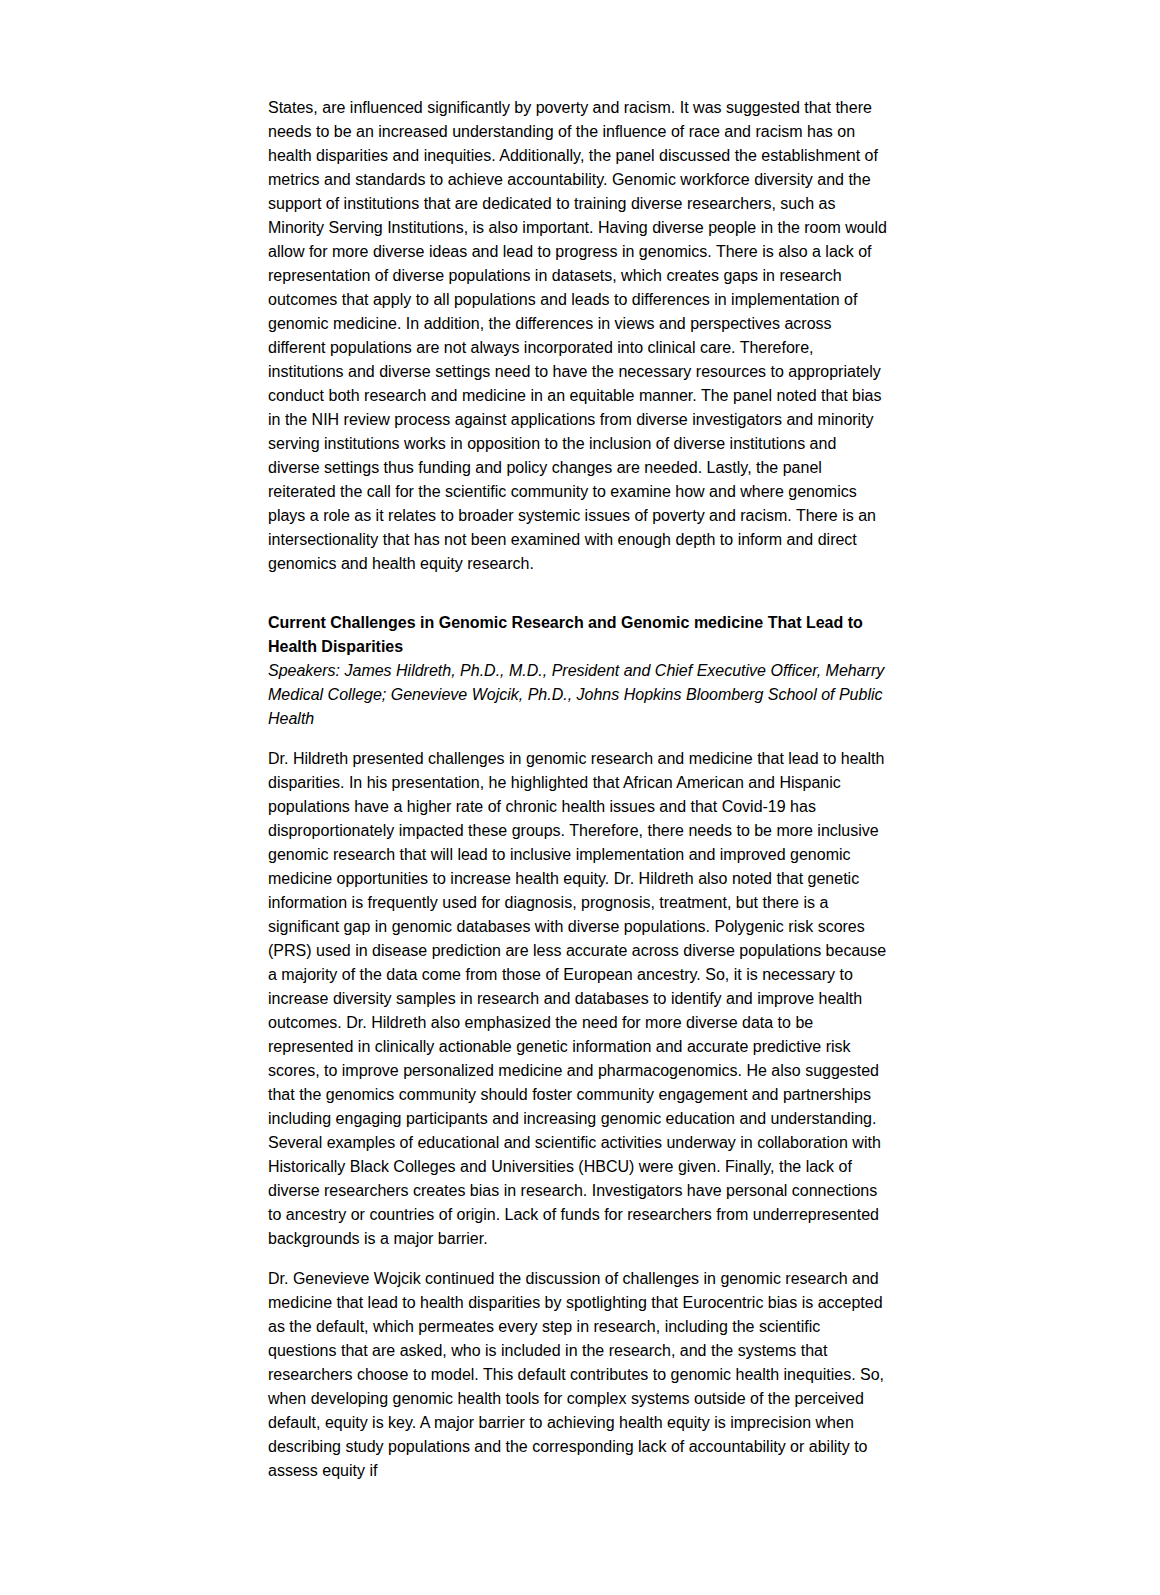States, are influenced significantly by poverty and racism. It was suggested that there needs to be an increased understanding of the influence of race and racism has on health disparities and inequities. Additionally, the panel discussed the establishment of metrics and standards to achieve accountability. Genomic workforce diversity and the support of institutions that are dedicated to training diverse researchers, such as Minority Serving Institutions, is also important. Having diverse people in the room would allow for more diverse ideas and lead to progress in genomics. There is also a lack of representation of diverse populations in datasets, which creates gaps in research outcomes that apply to all populations and leads to differences in implementation of genomic medicine. In addition, the differences in views and perspectives across different populations are not always incorporated into clinical care. Therefore, institutions and diverse settings need to have the necessary resources to appropriately conduct both research and medicine in an equitable manner. The panel noted that bias in the NIH review process against applications from diverse investigators and minority serving institutions works in opposition to the inclusion of diverse institutions and diverse settings thus funding and policy changes are needed. Lastly, the panel reiterated the call for the scientific community to examine how and where genomics plays a role as it relates to broader systemic issues of poverty and racism. There is an intersectionality that has not been examined with enough depth to inform and direct genomics and health equity research.
Current Challenges in Genomic Research and Genomic medicine That Lead to Health Disparities
Speakers: James Hildreth, Ph.D., M.D., President and Chief Executive Officer, Meharry Medical College; Genevieve Wojcik, Ph.D., Johns Hopkins Bloomberg School of Public Health
Dr. Hildreth presented challenges in genomic research and medicine that lead to health disparities. In his presentation, he highlighted that African American and Hispanic populations have a higher rate of chronic health issues and that Covid-19 has disproportionately impacted these groups. Therefore, there needs to be more inclusive genomic research that will lead to inclusive implementation and improved genomic medicine opportunities to increase health equity. Dr. Hildreth also noted that genetic information is frequently used for diagnosis, prognosis, treatment, but there is a significant gap in genomic databases with diverse populations. Polygenic risk scores (PRS) used in disease prediction are less accurate across diverse populations because a majority of the data come from those of European ancestry. So, it is necessary to increase diversity samples in research and databases to identify and improve health outcomes. Dr. Hildreth also emphasized the need for more diverse data to be represented in clinically actionable genetic information and accurate predictive risk scores, to improve personalized medicine and pharmacogenomics. He also suggested that the genomics community should foster community engagement and partnerships including engaging participants and increasing genomic education and understanding. Several examples of educational and scientific activities underway in collaboration with Historically Black Colleges and Universities (HBCU) were given. Finally, the lack of diverse researchers creates bias in research. Investigators have personal connections to ancestry or countries of origin. Lack of funds for researchers from underrepresented backgrounds is a major barrier.
Dr. Genevieve Wojcik continued the discussion of challenges in genomic research and medicine that lead to health disparities by spotlighting that Eurocentric bias is accepted as the default, which permeates every step in research, including the scientific questions that are asked, who is included in the research, and the systems that researchers choose to model. This default contributes to genomic health inequities. So, when developing genomic health tools for complex systems outside of the perceived default, equity is key. A major barrier to achieving health equity is imprecision when describing study populations and the corresponding lack of accountability or ability to assess equity if